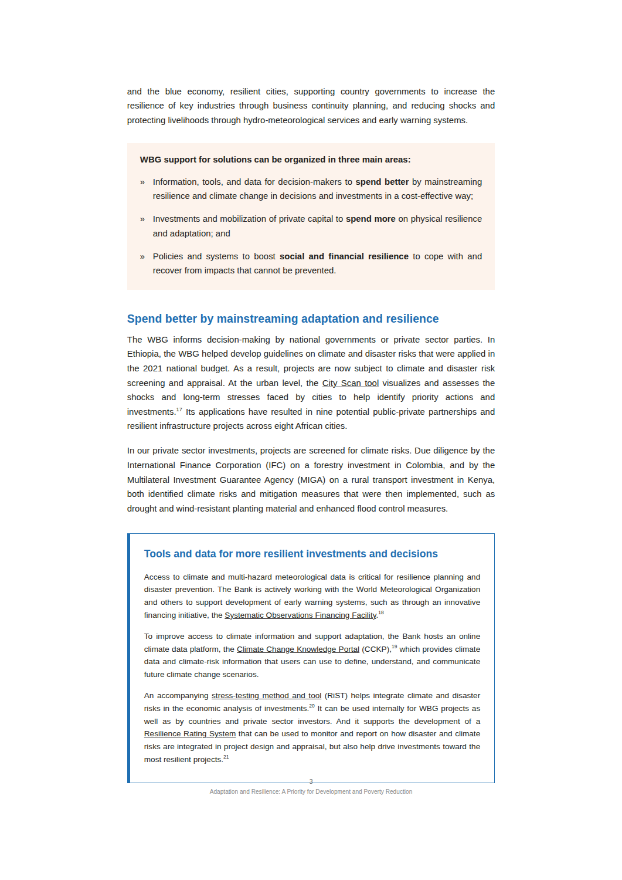and the blue economy, resilient cities, supporting country governments to increase the resilience of key industries through business continuity planning, and reducing shocks and protecting livelihoods through hydro-meteorological services and early warning systems.
WBG support for solutions can be organized in three main areas:
Information, tools, and data for decision-makers to spend better by mainstreaming resilience and climate change in decisions and investments in a cost-effective way;
Investments and mobilization of private capital to spend more on physical resilience and adaptation; and
Policies and systems to boost social and financial resilience to cope with and recover from impacts that cannot be prevented.
Spend better by mainstreaming adaptation and resilience
The WBG informs decision-making by national governments or private sector parties. In Ethiopia, the WBG helped develop guidelines on climate and disaster risks that were applied in the 2021 national budget. As a result, projects are now subject to climate and disaster risk screening and appraisal. At the urban level, the City Scan tool visualizes and assesses the shocks and long-term stresses faced by cities to help identify priority actions and investments.17 Its applications have resulted in nine potential public-private partnerships and resilient infrastructure projects across eight African cities.
In our private sector investments, projects are screened for climate risks. Due diligence by the International Finance Corporation (IFC) on a forestry investment in Colombia, and by the Multilateral Investment Guarantee Agency (MIGA) on a rural transport investment in Kenya, both identified climate risks and mitigation measures that were then implemented, such as drought and wind-resistant planting material and enhanced flood control measures.
Tools and data for more resilient investments and decisions
Access to climate and multi-hazard meteorological data is critical for resilience planning and disaster prevention. The Bank is actively working with the World Meteorological Organization and others to support development of early warning systems, such as through an innovative financing initiative, the Systematic Observations Financing Facility.18
To improve access to climate information and support adaptation, the Bank hosts an online climate data platform, the Climate Change Knowledge Portal (CCKP),19 which provides climate data and climate-risk information that users can use to define, understand, and communicate future climate change scenarios.
An accompanying stress-testing method and tool (RiST) helps integrate climate and disaster risks in the economic analysis of investments.20 It can be used internally for WBG projects as well as by countries and private sector investors. And it supports the development of a Resilience Rating System that can be used to monitor and report on how disaster and climate risks are integrated in project design and appraisal, but also help drive investments toward the most resilient projects.21
3 Adaptation and Resilience: A Priority for Development and Poverty Reduction